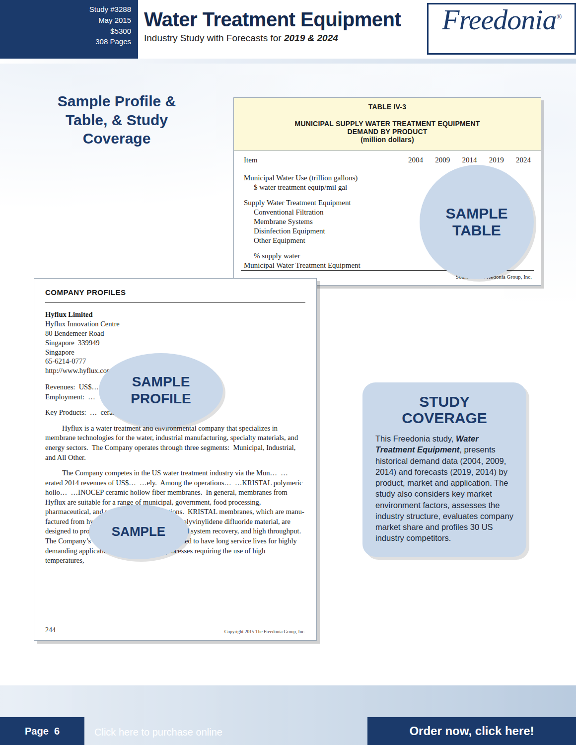Study #3288
May 2015
$5300
308 Pages
Water Treatment Equipment
Industry Study with Forecasts for 2019 & 2024
Freedonia®
Sample Profile &
Table, & Study
Coverage
TABLE IV-3
MUNICIPAL SUPPLY WATER TREATMENT EQUIPMENT
DEMAND BY PRODUCT
(million dollars)
| Item | 2004 | 2009 | 2014 | 2019 | 2024 |
| --- | --- | --- | --- | --- | --- |
| Municipal Water Use (trillion gallons) | | | | | |
| $ water treatment equip/mil gal | | | | | |
| Supply Water Treatment Equipment | | | | | |
| Conventional Filtration | | | | | |
| Membrane Systems | | | | | |
| Disinfection Equipment | | | | | |
| Other Equipment | | | | | |
| % supply water | | | | | |
| Municipal Water Treatment Equipment | | | | | |
Source: The Freedonia Group, Inc.
SAMPLE
TABLE
COMPANY PROFILES
Hyflux Limited
Hyflux Innovation Centre
80 Bendemeer Road
Singapore 339949
Singapore
65-6214-0777
http://www.hyflux.com
Revenues: US$…
Employment: …
Key Products: … ceramic hollow fiber m…
Hyflux is a water treatment and environmental company that specializes in membrane technologies for the water, industrial manufac­turing, specialty materials, and energy sectors. The Company operates through three segments: Municipal, Industrial, and All Other.
The Company competes in the US water treatment industry via the Mun… …erated 2014 revenues of US$… …ely. Among the opera­tions… …KRISTAL polymeric hollo… …INOCEP ceramic hollow fiber membranes. In general, membranes from Hyflux are suitable for a range of municipal, government, food processing, pharmaceutical, and petrochemical applications. KRISTAL membranes, which are manu­factured from hydrophilic polyethersulfone or polyvinylidene difluoride material, are designed to provide high permeate flux, increased system recovery, and high throughput. The Company’s INOCEP membranes are designed to have long service lives for highly demanding applica­tions, such as extreme processes requiring the use of high temperatures,
SAMPLE
PROFILE
SAMPLE
244
Copyright 2015 The Freedonia Group, Inc.
STUDY
COVERAGE
This Freedonia study, Water Treatment Equipment, presents historical demand data (2004, 2009, 2014) and forecasts (2019, 2014) by product, market and application. The study also con­siders key market environment factors, assesses the industry structure, evaluates company market share and profiles 30 US industry competitors.
Page 6
Click here to purchase online Order now, click here!